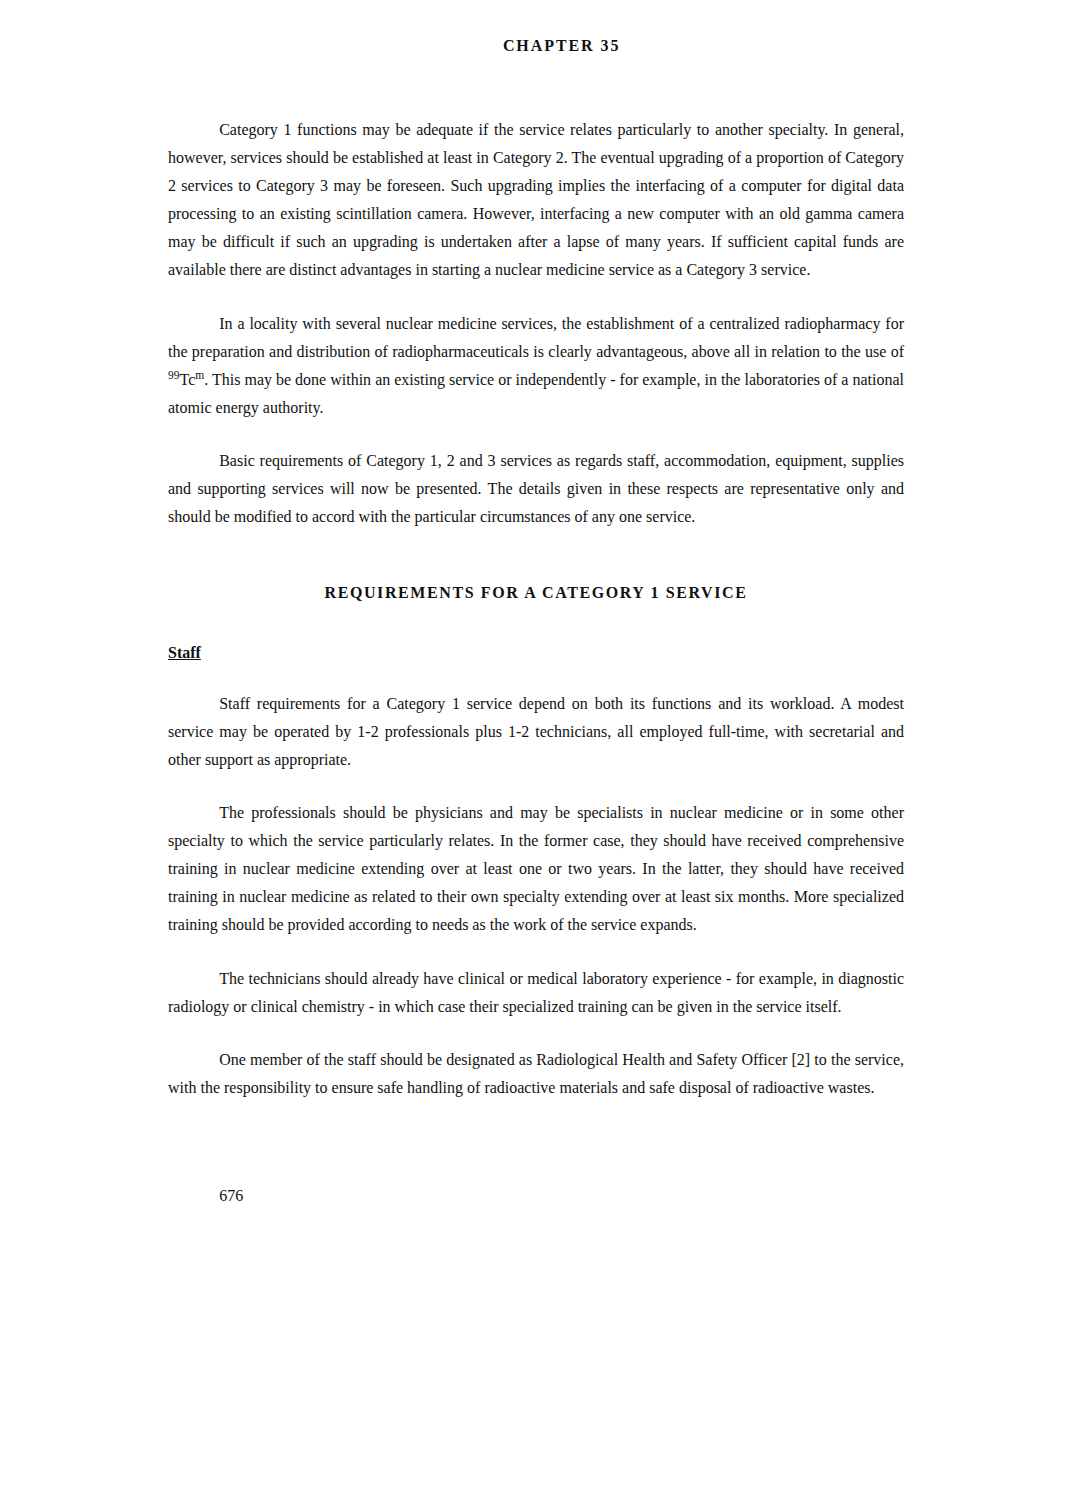Chapter 35
Category 1 functions may be adequate if the service relates particularly to another specialty. In general, however, services should be established at least in Category 2. The eventual upgrading of a proportion of Category 2 services to Category 3 may be foreseen. Such upgrading implies the interfacing of a computer for digital data processing to an existing scintillation camera. However, interfacing a new computer with an old gamma camera may be difficult if such an upgrading is undertaken after a lapse of many years. If sufficient capital funds are available there are distinct advantages in starting a nuclear medicine service as a Category 3 service.
In a locality with several nuclear medicine services, the establishment of a centralized radiopharmacy for the preparation and distribution of radiopharmaceuticals is clearly advantageous, above all in relation to the use of 99Tcm. This may be done within an existing service or independently - for example, in the laboratories of a national atomic energy authority.
Basic requirements of Category 1, 2 and 3 services as regards staff, accommodation, equipment, supplies and supporting services will now be presented. The details given in these respects are representative only and should be modified to accord with the particular circumstances of any one service.
Requirements for a Category 1 Service
Staff
Staff requirements for a Category 1 service depend on both its functions and its workload. A modest service may be operated by 1-2 professionals plus 1-2 technicians, all employed full-time, with secretarial and other support as appropriate.
The professionals should be physicians and may be specialists in nuclear medicine or in some other specialty to which the service particularly relates. In the former case, they should have received comprehensive training in nuclear medicine extending over at least one or two years. In the latter, they should have received training in nuclear medicine as related to their own specialty extending over at least six months. More specialized training should be provided according to needs as the work of the service expands.
The technicians should already have clinical or medical laboratory experience - for example, in diagnostic radiology or clinical chemistry - in which case their specialized training can be given in the service itself.
One member of the staff should be designated as Radiological Health and Safety Officer [2] to the service, with the responsibility to ensure safe handling of radioactive materials and safe disposal of radioactive wastes.
676